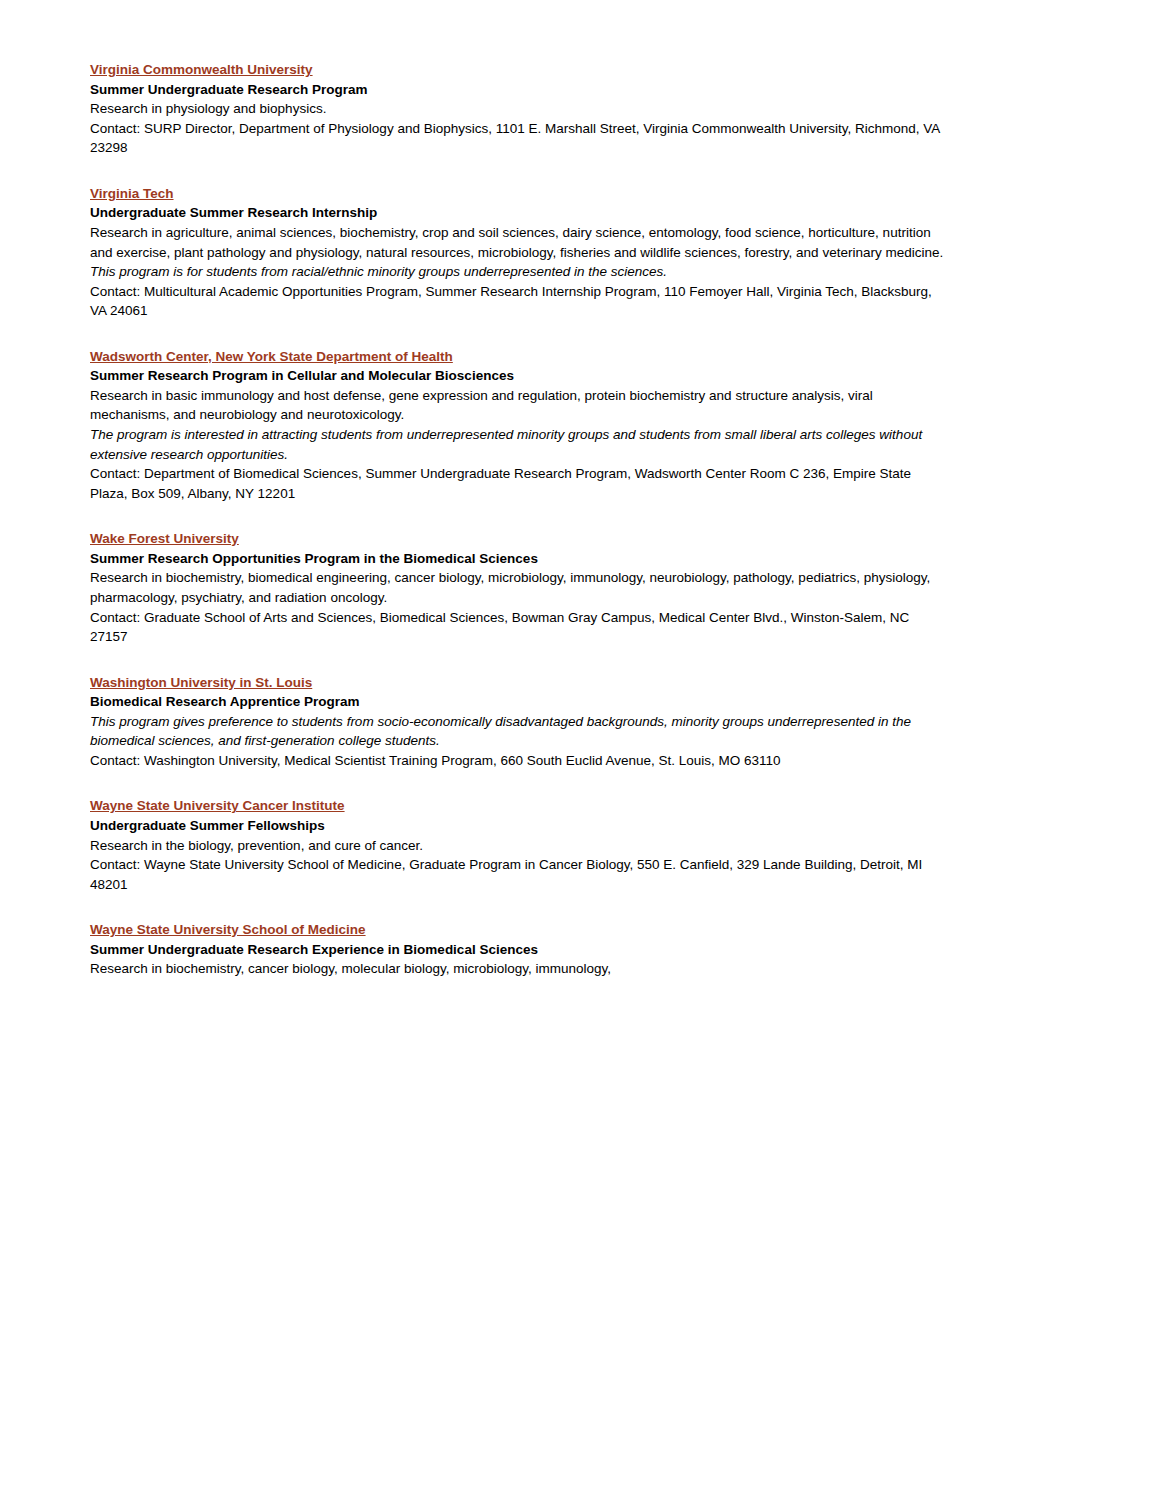Virginia Commonwealth University
Summer Undergraduate Research Program
Research in physiology and biophysics.
Contact: SURP Director, Department of Physiology and Biophysics, 1101 E. Marshall Street, Virginia Commonwealth University, Richmond, VA 23298
Virginia Tech
Undergraduate Summer Research Internship
Research in agriculture, animal sciences, biochemistry, crop and soil sciences, dairy science, entomology, food science, horticulture, nutrition and exercise, plant pathology and physiology, natural resources, microbiology, fisheries and wildlife sciences, forestry, and veterinary medicine.
This program is for students from racial/ethnic minority groups underrepresented in the sciences.
Contact: Multicultural Academic Opportunities Program, Summer Research Internship Program, 110 Femoyer Hall, Virginia Tech, Blacksburg, VA 24061
Wadsworth Center, New York State Department of Health
Summer Research Program in Cellular and Molecular Biosciences
Research in basic immunology and host defense, gene expression and regulation, protein biochemistry and structure analysis, viral mechanisms, and neurobiology and neurotoxicology.
The program is interested in attracting students from underrepresented minority groups and students from small liberal arts colleges without extensive research opportunities.
Contact: Department of Biomedical Sciences, Summer Undergraduate Research Program, Wadsworth Center Room C 236, Empire State Plaza, Box 509, Albany, NY 12201
Wake Forest University
Summer Research Opportunities Program in the Biomedical Sciences
Research in biochemistry, biomedical engineering, cancer biology, microbiology, immunology, neurobiology, pathology, pediatrics, physiology, pharmacology, psychiatry, and radiation oncology.
Contact: Graduate School of Arts and Sciences, Biomedical Sciences, Bowman Gray Campus, Medical Center Blvd., Winston-Salem, NC 27157
Washington University in St. Louis
Biomedical Research Apprentice Program
This program gives preference to students from socio-economically disadvantaged backgrounds, minority groups underrepresented in the biomedical sciences, and first-generation college students.
Contact: Washington University, Medical Scientist Training Program, 660 South Euclid Avenue, St. Louis, MO 63110
Wayne State University Cancer Institute
Undergraduate Summer Fellowships
Research in the biology, prevention, and cure of cancer.
Contact: Wayne State University School of Medicine, Graduate Program in Cancer Biology, 550 E. Canfield, 329 Lande Building, Detroit, MI 48201
Wayne State University School of Medicine
Summer Undergraduate Research Experience in Biomedical Sciences
Research in biochemistry, cancer biology, molecular biology, microbiology, immunology,